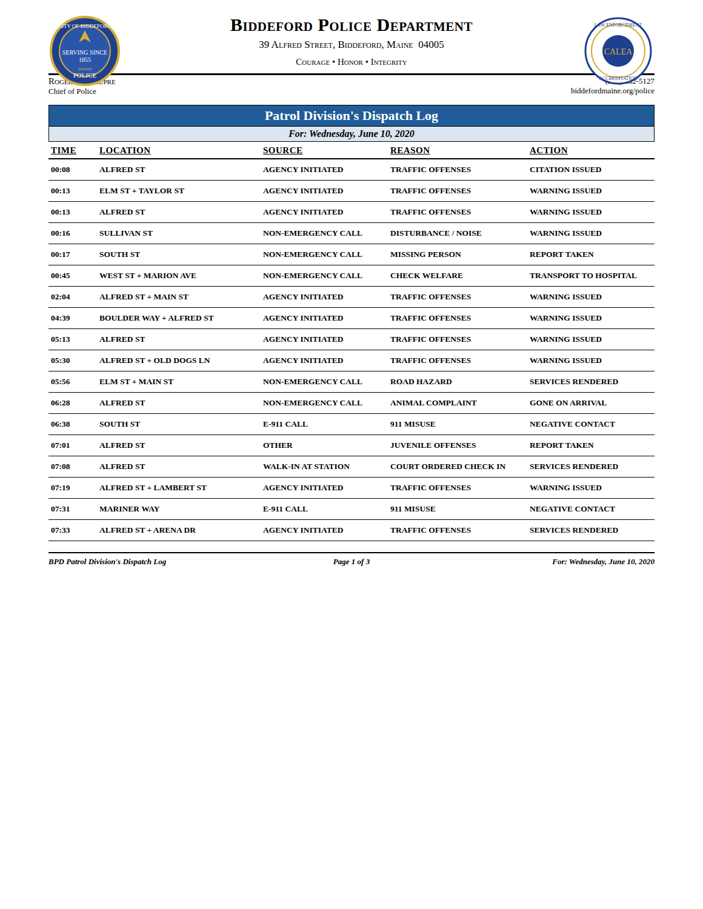CITY OF BIDDEFORD SERVING SINCE 1855 POLICE MAINE
LAW ENFORCEMENT ACCREDITATION CALEA
Biddeford Police Department
39 Alfred Street, Biddeford, Maine 04005
Courage • Honor • Integrity
Roger P. Beaupre
Chief of Police
(207) 282-5127
biddefordmaine.org/police
Patrol Division's Dispatch Log
For: Wednesday, June 10, 2020
| TIME | LOCATION | SOURCE | REASON | ACTION |
| --- | --- | --- | --- | --- |
| 00:08 | ALFRED ST | AGENCY INITIATED | TRAFFIC OFFENSES | CITATION ISSUED |
| 00:13 | ELM ST + TAYLOR ST | AGENCY INITIATED | TRAFFIC OFFENSES | WARNING ISSUED |
| 00:13 | ALFRED ST | AGENCY INITIATED | TRAFFIC OFFENSES | WARNING ISSUED |
| 00:16 | SULLIVAN ST | NON-EMERGENCY CALL | DISTURBANCE / NOISE | WARNING ISSUED |
| 00:17 | SOUTH ST | NON-EMERGENCY CALL | MISSING PERSON | REPORT TAKEN |
| 00:45 | WEST ST + MARION AVE | NON-EMERGENCY CALL | CHECK WELFARE | TRANSPORT TO HOSPITAL |
| 02:04 | ALFRED ST + MAIN ST | AGENCY INITIATED | TRAFFIC OFFENSES | WARNING ISSUED |
| 04:39 | BOULDER WAY + ALFRED ST | AGENCY INITIATED | TRAFFIC OFFENSES | WARNING ISSUED |
| 05:13 | ALFRED ST | AGENCY INITIATED | TRAFFIC OFFENSES | WARNING ISSUED |
| 05:30 | ALFRED ST + OLD DOGS LN | AGENCY INITIATED | TRAFFIC OFFENSES | WARNING ISSUED |
| 05:56 | ELM ST + MAIN ST | NON-EMERGENCY CALL | ROAD HAZARD | SERVICES RENDERED |
| 06:28 | ALFRED ST | NON-EMERGENCY CALL | ANIMAL COMPLAINT | GONE ON ARRIVAL |
| 06:38 | SOUTH ST | E-911 CALL | 911 MISUSE | NEGATIVE CONTACT |
| 07:01 | ALFRED ST | OTHER | JUVENILE OFFENSES | REPORT TAKEN |
| 07:08 | ALFRED ST | WALK-IN AT STATION | COURT ORDERED CHECK IN | SERVICES RENDERED |
| 07:19 | ALFRED ST + LAMBERT ST | AGENCY INITIATED | TRAFFIC OFFENSES | WARNING ISSUED |
| 07:31 | MARINER WAY | E-911 CALL | 911 MISUSE | NEGATIVE CONTACT |
| 07:33 | ALFRED ST + ARENA DR | AGENCY INITIATED | TRAFFIC OFFENSES | SERVICES RENDERED |
BPD Patrol Division's Dispatch Log
Page 1 of 3
For: Wednesday, June 10, 2020